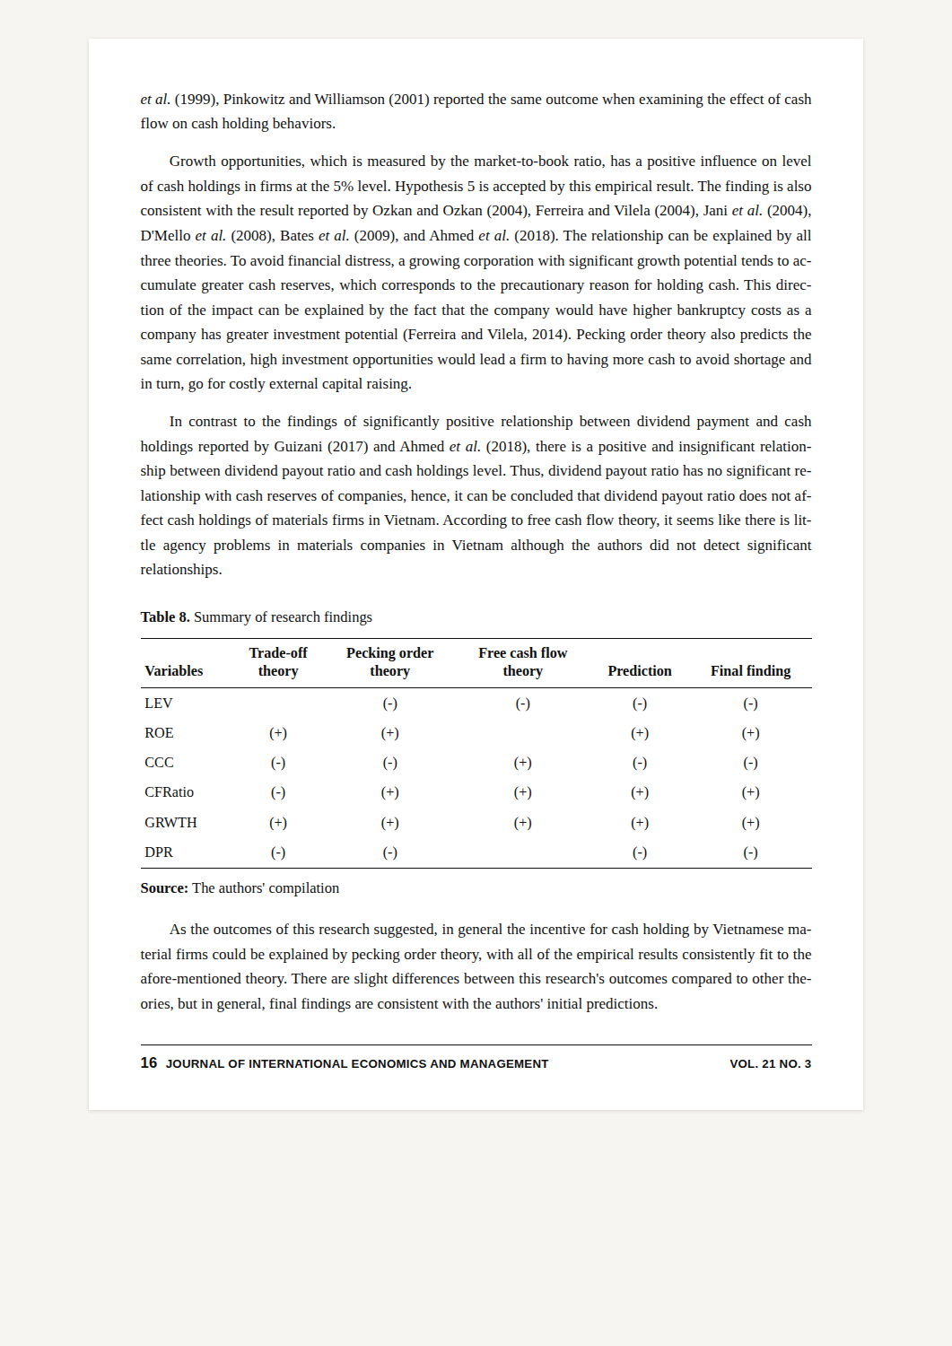et al. (1999), Pinkowitz and Williamson (2001) reported the same outcome when examining the effect of cash flow on cash holding behaviors.
Growth opportunities, which is measured by the market-to-book ratio, has a positive influence on level of cash holdings in firms at the 5% level. Hypothesis 5 is accepted by this empirical result. The finding is also consistent with the result reported by Ozkan and Ozkan (2004), Ferreira and Vilela (2004), Jani et al. (2004), D'Mello et al. (2008), Bates et al. (2009), and Ahmed et al. (2018). The relationship can be explained by all three theories. To avoid financial distress, a growing corporation with significant growth potential tends to accumulate greater cash reserves, which corresponds to the precautionary reason for holding cash. This direction of the impact can be explained by the fact that the company would have higher bankruptcy costs as a company has greater investment potential (Ferreira and Vilela, 2014). Pecking order theory also predicts the same correlation, high investment opportunities would lead a firm to having more cash to avoid shortage and in turn, go for costly external capital raising.
In contrast to the findings of significantly positive relationship between dividend payment and cash holdings reported by Guizani (2017) and Ahmed et al. (2018), there is a positive and insignificant relationship between dividend payout ratio and cash holdings level. Thus, dividend payout ratio has no significant relationship with cash reserves of companies, hence, it can be concluded that dividend payout ratio does not affect cash holdings of materials firms in Vietnam. According to free cash flow theory, it seems like there is little agency problems in materials companies in Vietnam although the authors did not detect significant relationships.
Table 8. Summary of research findings
| Variables | Trade-off theory | Pecking order theory | Free cash flow theory | Prediction | Final finding |
| --- | --- | --- | --- | --- | --- |
| LEV | | (-) | (-) | (-) | (-) |
| ROE | (+) | (+) | | (+) | (+) |
| CCC | (-) | (-) | (+) | (-) | (-) |
| CFRatio | (-) | (+) | (+) | (+) | (+) |
| GRWTH | (+) | (+) | (+) | (+) | (+) |
| DPR | (-) | (-) | | (-) | (-) |
Source: The authors' compilation
As the outcomes of this research suggested, in general the incentive for cash holding by Vietnamese material firms could be explained by pecking order theory, with all of the empirical results consistently fit to the afore-mentioned theory. There are slight differences between this research's outcomes compared to other theories, but in general, final findings are consistent with the authors' initial predictions.
16 JOURNAL OF INTERNATIONAL ECONOMICS AND MANAGEMENT
VOL. 21 NO. 3